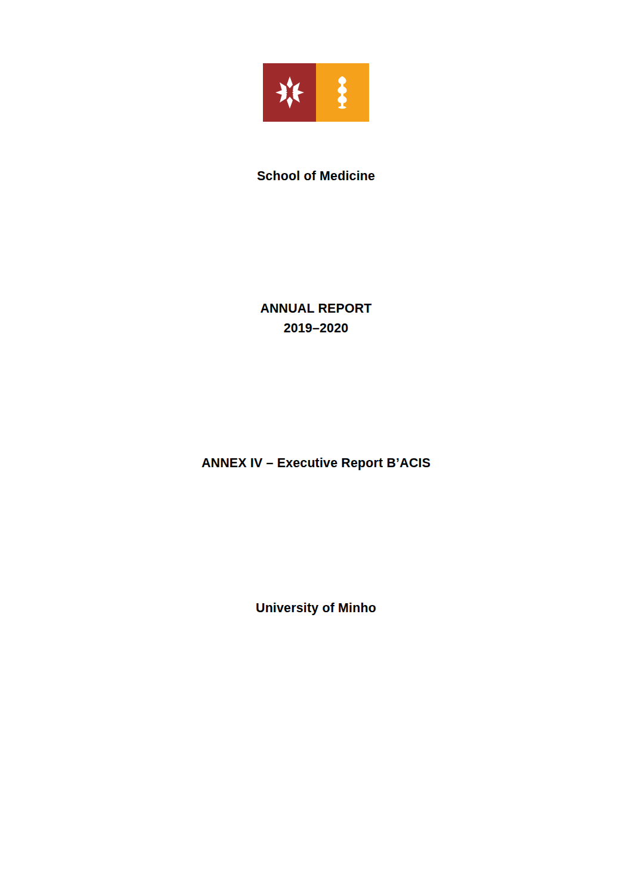School of Medicine
ANNUAL REPORT
2019–2020
ANNEX IV – Executive Report B’ACIS
University of Minho